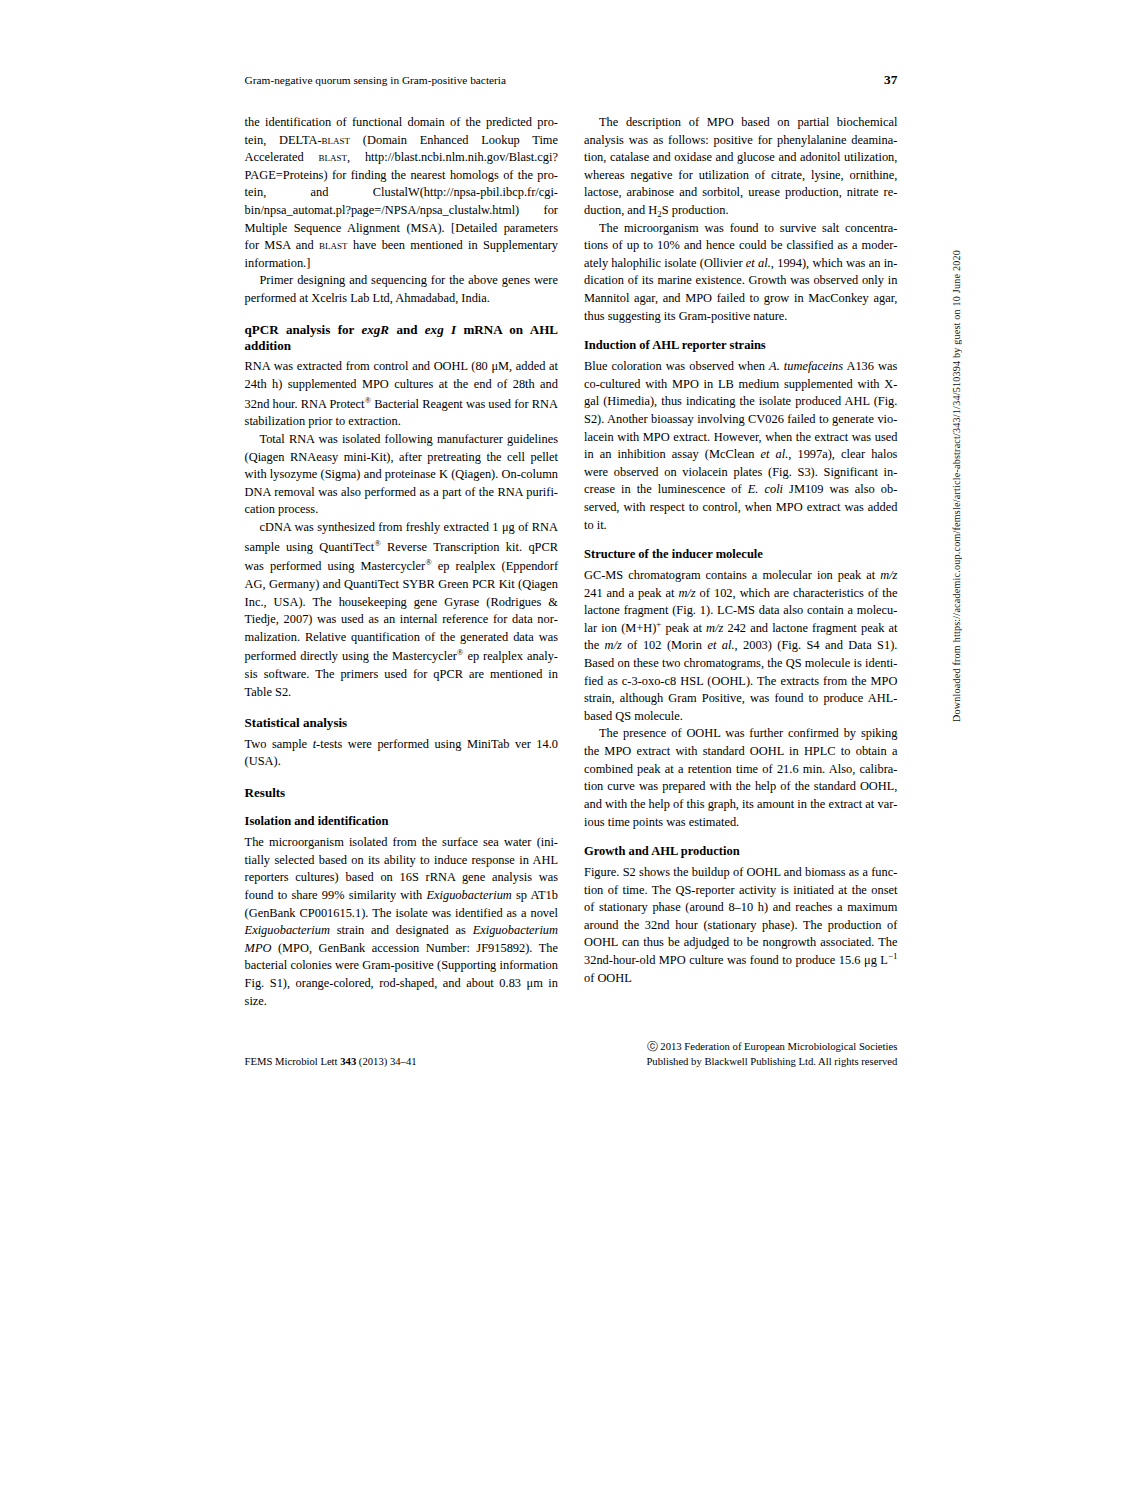Gram-negative quorum sensing in Gram-positive bacteria 37
Downloaded from https://academic.oup.com/femsle/article-abstract/343/1/34/510394 by guest on 10 June 2020
the identification of functional domain of the predicted protein, DELTA-blast (Domain Enhanced Lookup Time Accelerated blast, http://blast.ncbi.nlm.nih.gov/Blast.cgi?PAGE=Proteins) for finding the nearest homologs of the protein, and ClustalW(http://npsa-pbil.ibcp.fr/cgi-bin/npsa_automat.pl?page=/NPSA/npsa_clustalw.html) for Multiple Sequence Alignment (MSA). [Detailed parameters for MSA and blast have been mentioned in Supplementary information.]
Primer designing and sequencing for the above genes were performed at Xcelris Lab Ltd, Ahmadabad, India.
qPCR analysis for exgR and exg I mRNA on AHL addition
RNA was extracted from control and OOHL (80 μM, added at 24th h) supplemented MPO cultures at the end of 28th and 32nd hour. RNA Protect® Bacterial Reagent was used for RNA stabilization prior to extraction.
Total RNA was isolated following manufacturer guidelines (Qiagen RNAeasy mini-Kit), after pretreating the cell pellet with lysozyme (Sigma) and proteinase K (Qiagen). On-column DNA removal was also performed as a part of the RNA purification process.
cDNA was synthesized from freshly extracted 1 μg of RNA sample using QuantiTect® Reverse Transcription kit. qPCR was performed using Mastercycler® ep realplex (Eppendorf AG, Germany) and QuantiTect SYBR Green PCR Kit (Qiagen Inc., USA). The housekeeping gene Gyrase (Rodrigues & Tiedje, 2007) was used as an internal reference for data normalization. Relative quantification of the generated data was performed directly using the Mastercycler® ep realplex analysis software. The primers used for qPCR are mentioned in Table S2.
Statistical analysis
Two sample t-tests were performed using MiniTab ver 14.0 (USA).
Results
Isolation and identification
The microorganism isolated from the surface sea water (initially selected based on its ability to induce response in AHL reporters cultures) based on 16S rRNA gene analysis was found to share 99% similarity with Exiguobacterium sp AT1b (GenBank CP001615.1). The isolate was identified as a novel Exiguobacterium strain and designated as Exiguobacterium MPO (MPO, GenBank accession Number: JF915892). The bacterial colonies were Gram-positive (Supporting information Fig. S1), orange-colored, rod-shaped, and about 0.83 μm in size.
The description of MPO based on partial biochemical analysis was as follows: positive for phenylalanine deamination, catalase and oxidase and glucose and adonitol utilization, whereas negative for utilization of citrate, lysine, ornithine, lactose, arabinose and sorbitol, urease production, nitrate reduction, and H2S production.
The microorganism was found to survive salt concentrations of up to 10% and hence could be classified as a moderately halophilic isolate (Ollivier et al., 1994), which was an indication of its marine existence. Growth was observed only in Mannitol agar, and MPO failed to grow in MacConkey agar, thus suggesting its Gram-positive nature.
Induction of AHL reporter strains
Blue coloration was observed when A. tumefaceins A136 was co-cultured with MPO in LB medium supplemented with X-gal (Himedia), thus indicating the isolate produced AHL (Fig. S2). Another bioassay involving CV026 failed to generate violacein with MPO extract. However, when the extract was used in an inhibition assay (McClean et al., 1997a), clear halos were observed on violacein plates (Fig. S3). Significant increase in the luminescence of E. coli JM109 was also observed, with respect to control, when MPO extract was added to it.
Structure of the inducer molecule
GC-MS chromatogram contains a molecular ion peak at m/z 241 and a peak at m/z of 102, which are characteristics of the lactone fragment (Fig. 1). LC-MS data also contain a molecular ion (M+H)+ peak at m/z 242 and lactone fragment peak at the m/z of 102 (Morin et al., 2003) (Fig. S4 and Data S1). Based on these two chromatograms, the QS molecule is identified as c-3-oxo-c8 HSL (OOHL). The extracts from the MPO strain, although Gram Positive, was found to produce AHL-based QS molecule.
The presence of OOHL was further confirmed by spiking the MPO extract with standard OOHL in HPLC to obtain a combined peak at a retention time of 21.6 min. Also, calibration curve was prepared with the help of the standard OOHL, and with the help of this graph, its amount in the extract at various time points was estimated.
Growth and AHL production
Figure. S2 shows the buildup of OOHL and biomass as a function of time. The QS-reporter activity is initiated at the onset of stationary phase (around 8–10 h) and reaches a maximum around the 32nd hour (stationary phase). The production of OOHL can thus be adjudged to be nongrowth associated. The 32nd-hour-old MPO culture was found to produce 15.6 μg L−1 of OOHL
FEMS Microbiol Lett 343 (2013) 34–41
ⓒ 2013 Federation of European Microbiological Societies
Published by Blackwell Publishing Ltd. All rights reserved